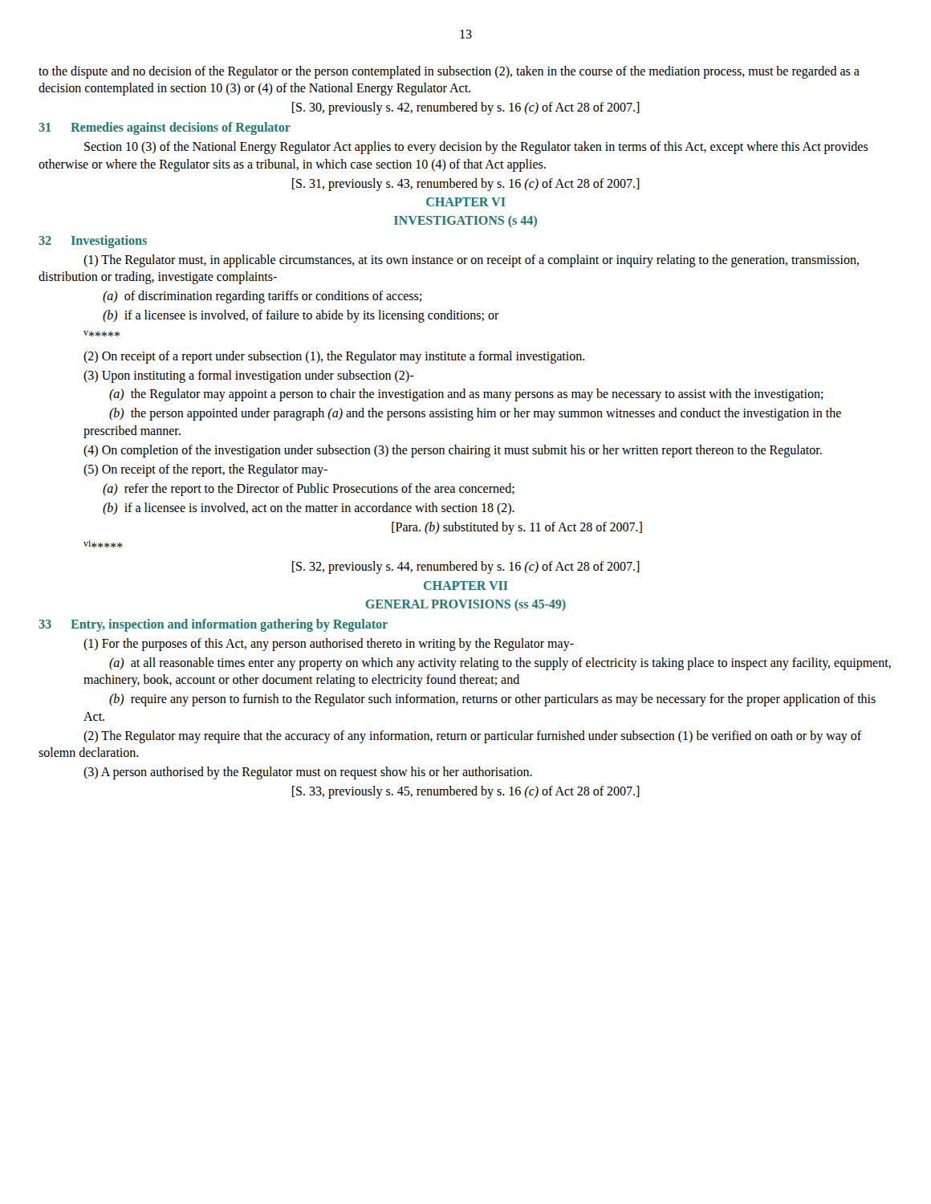13
to the dispute and no decision of the Regulator or the person contemplated in subsection (2), taken in the course of the mediation process, must be regarded as a decision contemplated in section 10 (3) or (4) of the National Energy Regulator Act.
[S. 30, previously s. 42, renumbered by s. 16 (c) of Act 28 of 2007.]
31 Remedies against decisions of Regulator
Section 10 (3) of the National Energy Regulator Act applies to every decision by the Regulator taken in terms of this Act, except where this Act provides otherwise or where the Regulator sits as a tribunal, in which case section 10 (4) of that Act applies.
[S. 31, previously s. 43, renumbered by s. 16 (c) of Act 28 of 2007.]
CHAPTER VI
INVESTIGATIONS (s 44)
32 Investigations
(1) The Regulator must, in applicable circumstances, at its own instance or on receipt of a complaint or inquiry relating to the generation, transmission, distribution or trading, investigate complaints-
(a) of discrimination regarding tariffs or conditions of access;
(b) if a licensee is involved, of failure to abide by its licensing conditions; or
v*****
(2) On receipt of a report under subsection (1), the Regulator may institute a formal investigation.
(3) Upon instituting a formal investigation under subsection (2)-
(a) the Regulator may appoint a person to chair the investigation and as many persons as may be necessary to assist with the investigation;
(b) the person appointed under paragraph (a) and the persons assisting him or her may summon witnesses and conduct the investigation in the prescribed manner.
(4) On completion of the investigation under subsection (3) the person chairing it must submit his or her written report thereon to the Regulator.
(5) On receipt of the report, the Regulator may-
(a) refer the report to the Director of Public Prosecutions of the area concerned;
(b) if a licensee is involved, act on the matter in accordance with section 18 (2).
[Para. (b) substituted by s. 11 of Act 28 of 2007.]
vi*****
[S. 32, previously s. 44, renumbered by s. 16 (c) of Act 28 of 2007.]
CHAPTER VII
GENERAL PROVISIONS (ss 45-49)
33 Entry, inspection and information gathering by Regulator
(1) For the purposes of this Act, any person authorised thereto in writing by the Regulator may-
(a) at all reasonable times enter any property on which any activity relating to the supply of electricity is taking place to inspect any facility, equipment, machinery, book, account or other document relating to electricity found thereat; and
(b) require any person to furnish to the Regulator such information, returns or other particulars as may be necessary for the proper application of this Act.
(2) The Regulator may require that the accuracy of any information, return or particular furnished under subsection (1) be verified on oath or by way of solemn declaration.
(3) A person authorised by the Regulator must on request show his or her authorisation.
[S. 33, previously s. 45, renumbered by s. 16 (c) of Act 28 of 2007.]